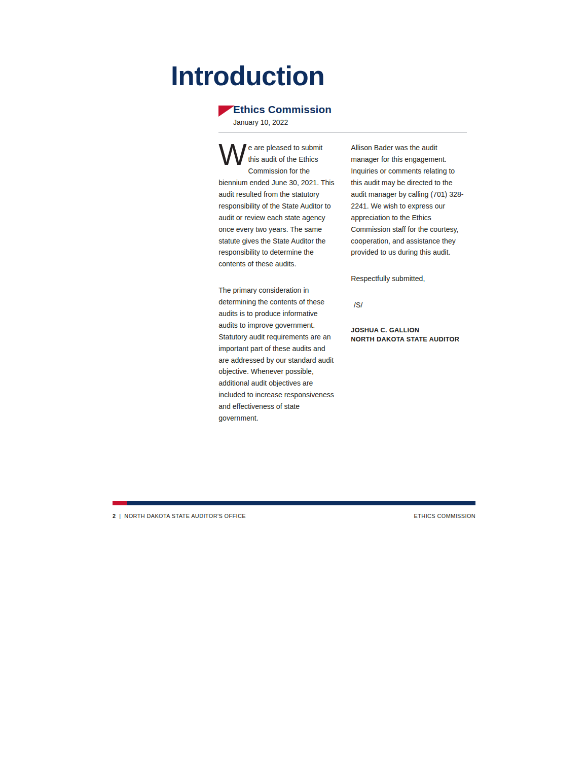Introduction
Ethics Commission
January 10, 2022
We are pleased to submit this audit of the Ethics Commission for the biennium ended June 30, 2021. This audit resulted from the statutory responsibility of the State Auditor to audit or review each state agency once every two years. The same statute gives the State Auditor the responsibility to determine the contents of these audits.
The primary consideration in determining the contents of these audits is to produce informative audits to improve government. Statutory audit requirements are an important part of these audits and are addressed by our standard audit objective. Whenever possible, additional audit objectives are included to increase responsiveness and effectiveness of state government.
Allison Bader was the audit manager for this engagement. Inquiries or comments relating to this audit may be directed to the audit manager by calling (701) 328-2241. We wish to express our appreciation to the Ethics Commission staff for the courtesy, cooperation, and assistance they provided to us during this audit.
Respectfully submitted,
/S/
JOSHUA C. GALLION
NORTH DAKOTA STATE AUDITOR
2 | NORTH DAKOTA STATE AUDITOR'S OFFICE ETHICS COMMISSION